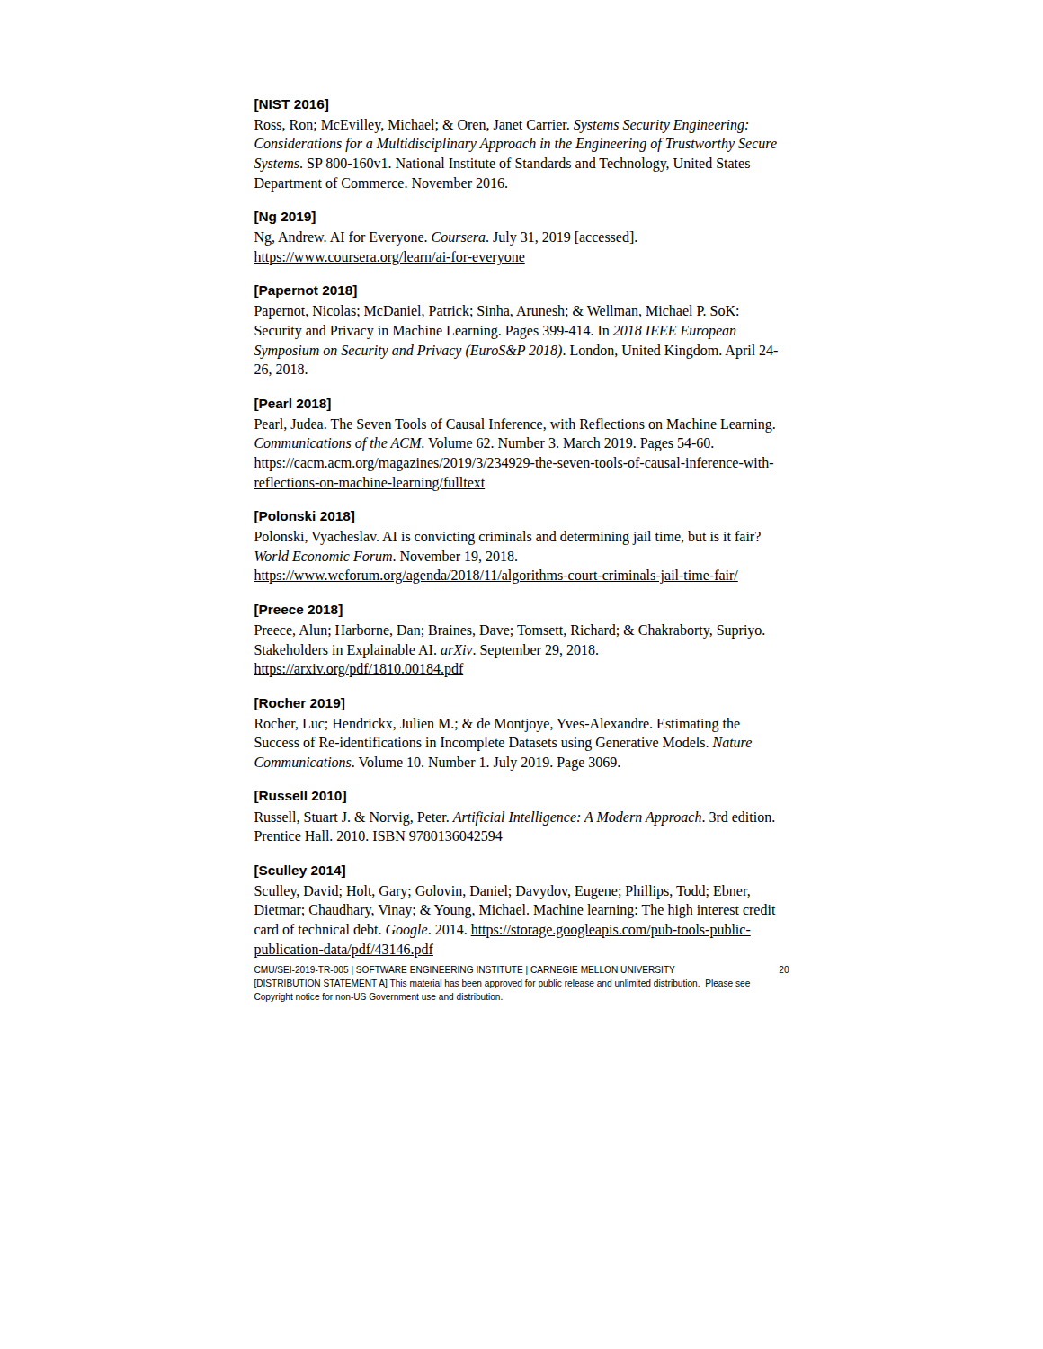[NIST 2016]
Ross, Ron; McEvilley, Michael; & Oren, Janet Carrier. Systems Security Engineering: Considerations for a Multidisciplinary Approach in the Engineering of Trustworthy Secure Systems. SP 800-160v1. National Institute of Standards and Technology, United States Department of Commerce. November 2016.
[Ng 2019]
Ng, Andrew. AI for Everyone. Coursera. July 31, 2019 [accessed].
https://www.coursera.org/learn/ai-for-everyone
[Papernot 2018]
Papernot, Nicolas; McDaniel, Patrick; Sinha, Arunesh; & Wellman, Michael P. SoK: Security and Privacy in Machine Learning. Pages 399-414. In 2018 IEEE European Symposium on Security and Privacy (EuroS&P 2018). London, United Kingdom. April 24-26, 2018.
[Pearl 2018]
Pearl, Judea. The Seven Tools of Causal Inference, with Reflections on Machine Learning. Communications of the ACM. Volume 62. Number 3. March 2019. Pages 54-60.
https://cacm.acm.org/magazines/2019/3/234929-the-seven-tools-of-causal-inference-with-reflections-on-machine-learning/fulltext
[Polonski 2018]
Polonski, Vyacheslav. AI is convicting criminals and determining jail time, but is it fair? World Economic Forum. November 19, 2018. https://www.weforum.org/agenda/2018/11/algorithms-court-criminals-jail-time-fair/
[Preece 2018]
Preece, Alun; Harborne, Dan; Braines, Dave; Tomsett, Richard; & Chakraborty, Supriyo. Stakeholders in Explainable AI. arXiv. September 29, 2018. https://arxiv.org/pdf/1810.00184.pdf
[Rocher 2019]
Rocher, Luc; Hendrickx, Julien M.; & de Montjoye, Yves-Alexandre. Estimating the Success of Re-identifications in Incomplete Datasets using Generative Models. Nature Communications. Volume 10. Number 1. July 2019. Page 3069.
[Russell 2010]
Russell, Stuart J. & Norvig, Peter. Artificial Intelligence: A Modern Approach. 3rd edition. Prentice Hall. 2010. ISBN 9780136042594
[Sculley 2014]
Sculley, David; Holt, Gary; Golovin, Daniel; Davydov, Eugene; Phillips, Todd; Ebner, Dietmar; Chaudhary, Vinay; & Young, Michael. Machine learning: The high interest credit card of technical debt. Google. 2014. https://storage.googleapis.com/pub-tools-public-publication-data/pdf/43146.pdf
CMU/SEI-2019-TR-005 | SOFTWARE ENGINEERING INSTITUTE | CARNEGIE MELLON UNIVERSITY 20
[DISTRIBUTION STATEMENT A] This material has been approved for public release and unlimited distribution. Please see Copyright notice for non-US Government use and distribution.